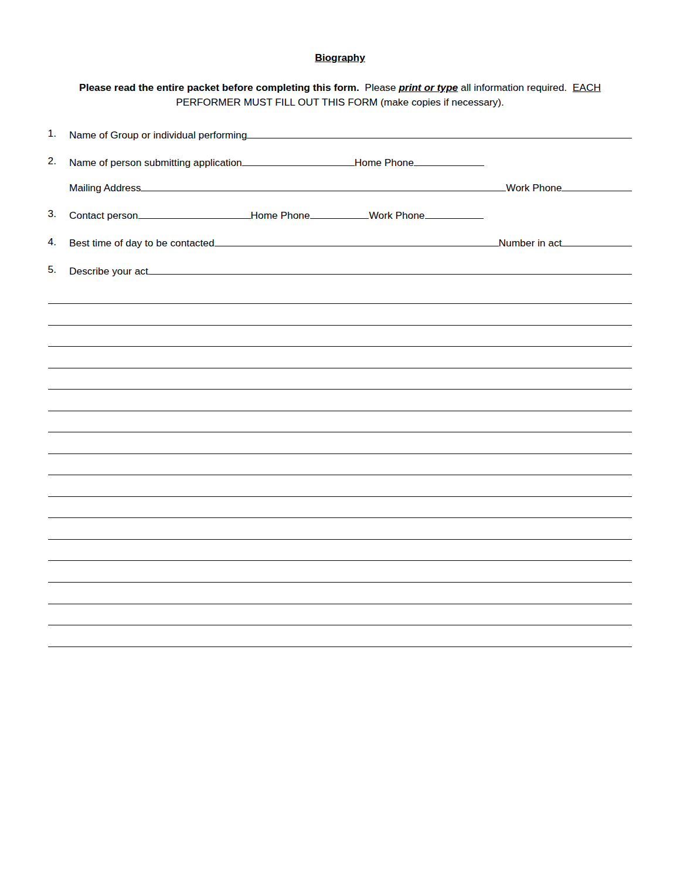Biography
Please read the entire packet before completing this form. Please print or type all information required. EACH PERFORMER MUST FILL OUT THIS FORM (make copies if necessary).
1.
Name of Group or individual performing
2.
Name of person submitting application Home Phone
Mailing Address Work Phone
3.
Contact person Home Phone Work Phone
4.
Best time of day to be contacted Number in act
5.
Describe your act